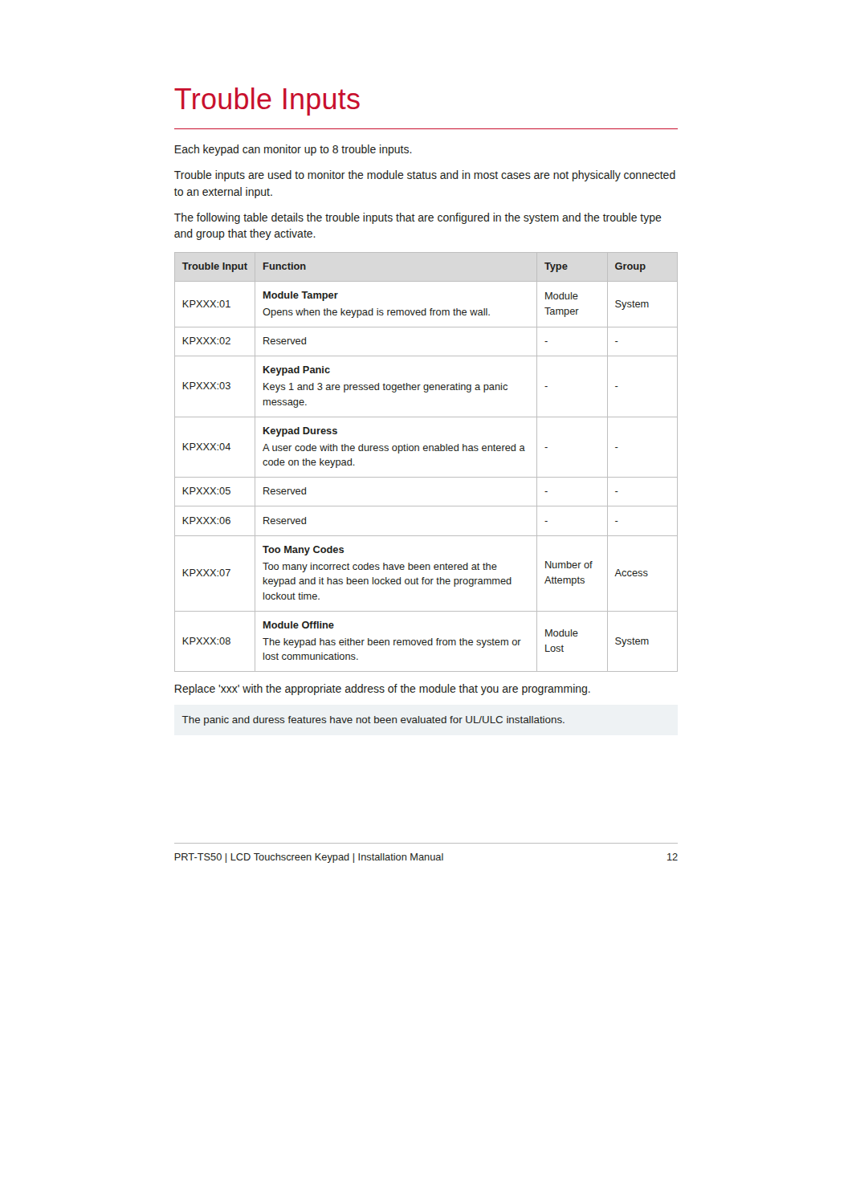Trouble Inputs
Each keypad can monitor up to 8 trouble inputs.
Trouble inputs are used to monitor the module status and in most cases are not physically connected to an external input.
The following table details the trouble inputs that are configured in the system and the trouble type and group that they activate.
| Trouble Input | Function | Type | Group |
| --- | --- | --- | --- |
| KPXXX:01 | Module Tamper Opens when the keypad is removed from the wall. | Module Tamper | System |
| KPXXX:02 | Reserved | - | - |
| KPXXX:03 | Keypad Panic Keys 1 and 3 are pressed together generating a panic message. | - | - |
| KPXXX:04 | Keypad Duress A user code with the duress option enabled has entered a code on the keypad. | - | - |
| KPXXX:05 | Reserved | - | - |
| KPXXX:06 | Reserved | - | - |
| KPXXX:07 | Too Many Codes Too many incorrect codes have been entered at the keypad and it has been locked out for the programmed lockout time. | Number of Attempts | Access |
| KPXXX:08 | Module Offline The keypad has either been removed from the system or lost communications. | Module Lost | System |
Replace 'xxx' with the appropriate address of the module that you are programming.
The panic and duress features have not been evaluated for UL/ULC installations.
PRT-TS50 | LCD Touchscreen Keypad | Installation Manual 12